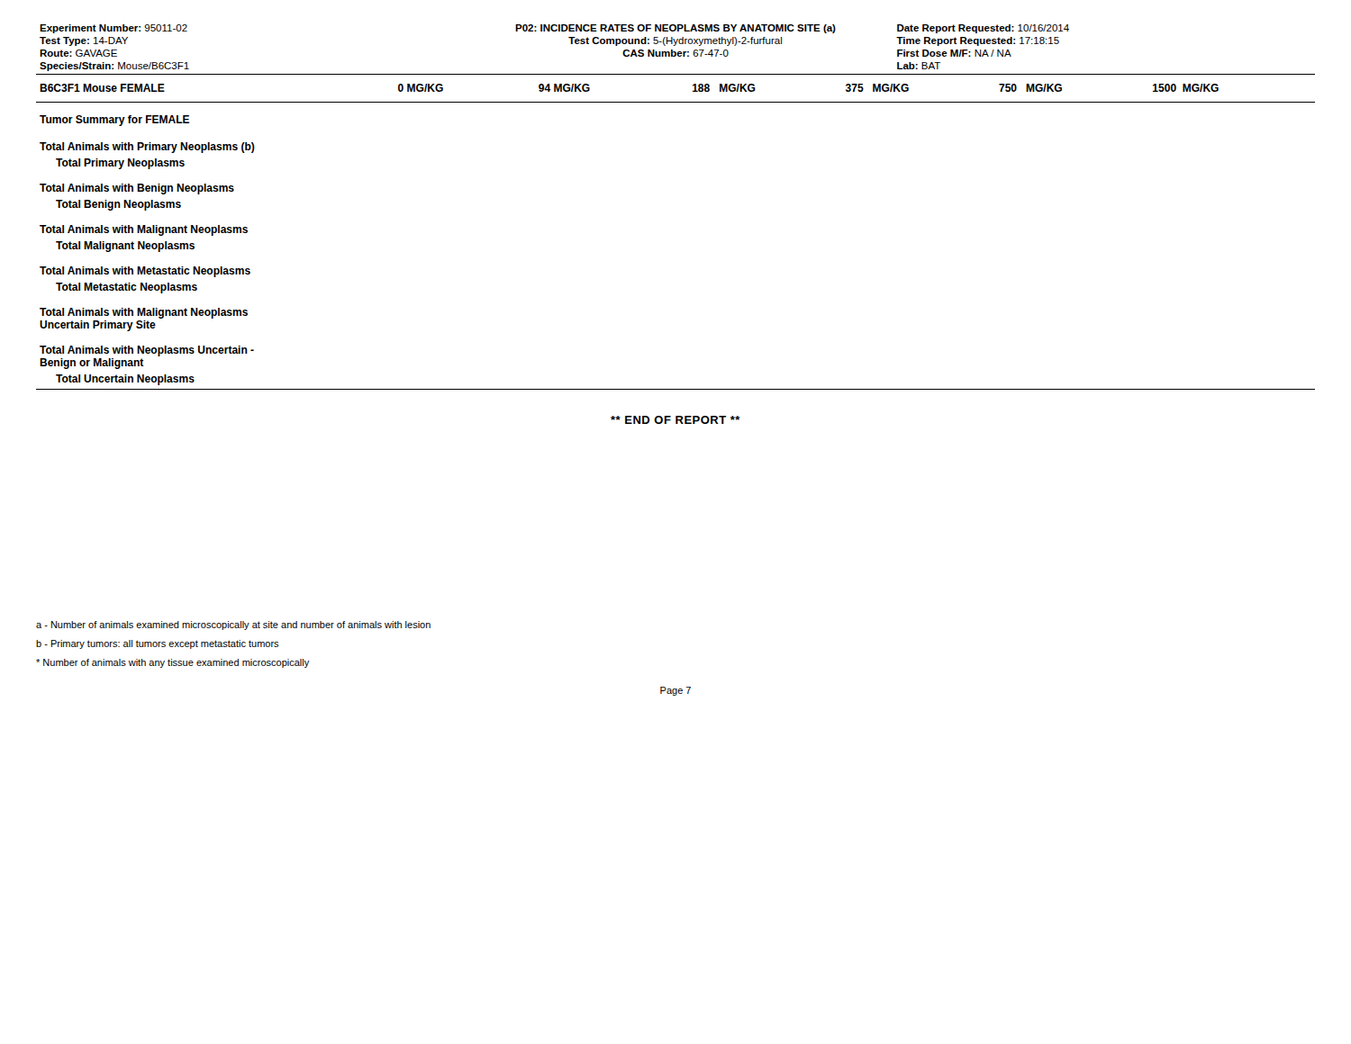| Experiment Number: 95011-02 | P02: INCIDENCE RATES OF NEOPLASMS BY ANATOMIC SITE (a) | Date Report Requested: 10/16/2014 |
| Test Type: 14-DAY | Test Compound: 5-(Hydroxymethyl)-2-furfural | Time Report Requested: 17:18:15 |
| Route: GAVAGE | CAS Number: 67-47-0 | First Dose M/F: NA / NA |
| Species/Strain: Mouse/B6C3F1 | | Lab: BAT |
| B6C3F1 Mouse FEMALE | 0 MG/KG | 94 MG/KG | 188 MG/KG | 375 MG/KG | 750 MG/KG | 1500 MG/KG |
| Tumor Summary for FEMALE |
| Total Animals with Primary Neoplasms (b) |
| Total Primary Neoplasms |
| Total Animals with Benign Neoplasms |
| Total Benign Neoplasms |
| Total Animals with Malignant Neoplasms |
| Total Malignant Neoplasms |
| Total Animals with Metastatic Neoplasms |
| Total Metastatic Neoplasms |
| Total Animals with Malignant Neoplasms Uncertain Primary Site |
| Total Animals with Neoplasms Uncertain - Benign or Malignant |
| Total Uncertain Neoplasms |
** END OF REPORT **
a - Number of animals examined microscopically at site and number of animals with lesion
b - Primary tumors: all tumors except metastatic tumors
* Number of animals with any tissue examined microscopically
Page 7